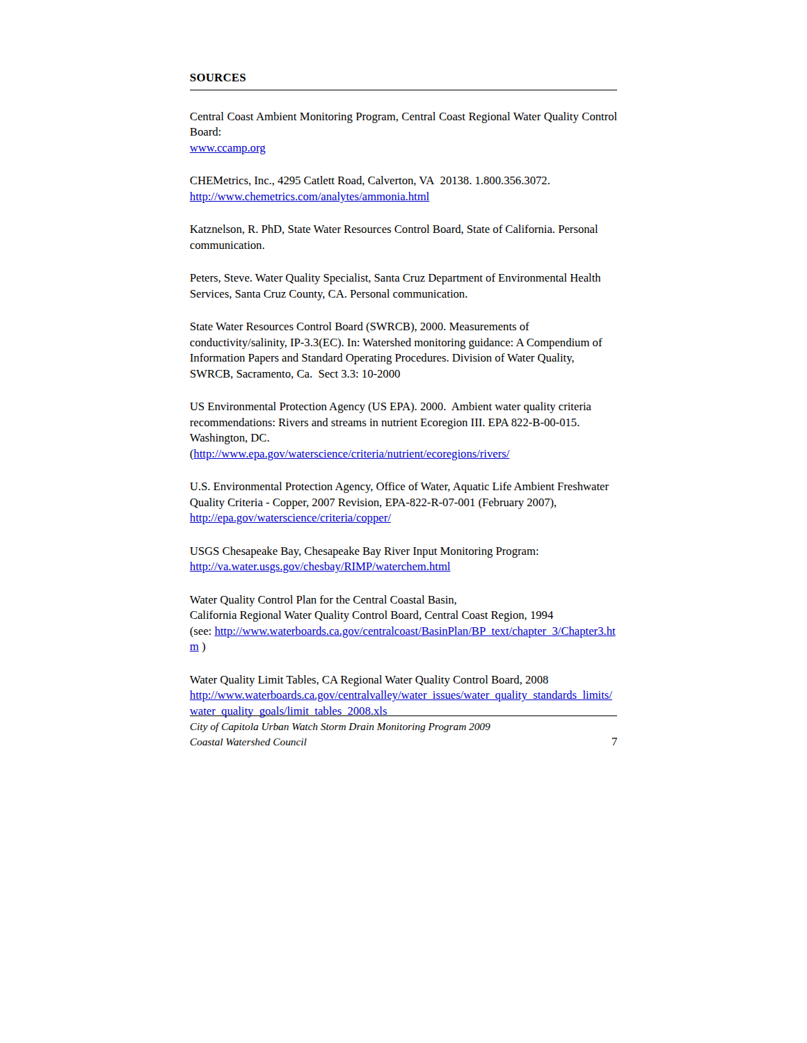SOURCES
Central Coast Ambient Monitoring Program, Central Coast Regional Water Quality Control Board:
www.ccamp.org
CHEMetrics, Inc., 4295 Catlett Road, Calverton, VA 20138. 1.800.356.3072.
http://www.chemetrics.com/analytes/ammonia.html
Katznelson, R. PhD, State Water Resources Control Board, State of California. Personal communication.
Peters, Steve. Water Quality Specialist, Santa Cruz Department of Environmental Health Services, Santa Cruz County, CA. Personal communication.
State Water Resources Control Board (SWRCB), 2000. Measurements of conductivity/salinity, IP-3.3(EC). In: Watershed monitoring guidance: A Compendium of Information Papers and Standard Operating Procedures. Division of Water Quality, SWRCB, Sacramento, Ca. Sect 3.3: 10-2000
US Environmental Protection Agency (US EPA). 2000. Ambient water quality criteria recommendations: Rivers and streams in nutrient Ecoregion III. EPA 822-B-00-015. Washington, DC.
(http://www.epa.gov/waterscience/criteria/nutrient/ecoregions/rivers/
U.S. Environmental Protection Agency, Office of Water, Aquatic Life Ambient Freshwater Quality Criteria - Copper, 2007 Revision, EPA-822-R-07-001 (February 2007),
http://epa.gov/waterscience/criteria/copper/
USGS Chesapeake Bay, Chesapeake Bay River Input Monitoring Program:
http://va.water.usgs.gov/chesbay/RIMP/waterchem.html
Water Quality Control Plan for the Central Coastal Basin,
California Regional Water Quality Control Board, Central Coast Region, 1994
(see: http://www.waterboards.ca.gov/centralcoast/BasinPlan/BP_text/chapter_3/Chapter3.htm )
Water Quality Limit Tables, CA Regional Water Quality Control Board, 2008
http://www.waterboards.ca.gov/centralvalley/water_issues/water_quality_standards_limits/water_quality_goals/limit_tables_2008.xls
City of Capitola Urban Watch Storm Drain Monitoring Program 2009
Coastal Watershed Council 7